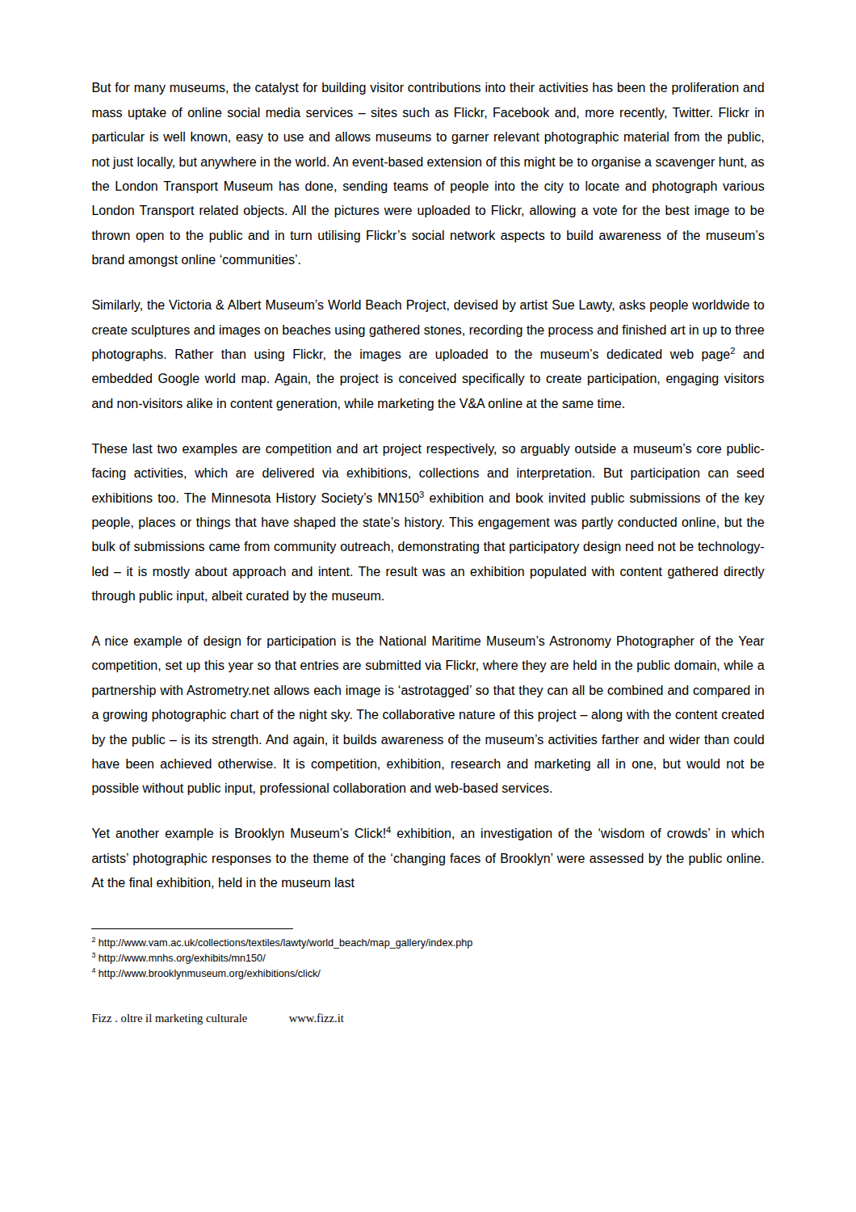But for many museums, the catalyst for building visitor contributions into their activities has been the proliferation and mass uptake of online social media services – sites such as Flickr, Facebook and, more recently, Twitter. Flickr in particular is well known, easy to use and allows museums to garner relevant photographic material from the public, not just locally, but anywhere in the world. An event-based extension of this might be to organise a scavenger hunt, as the London Transport Museum has done, sending teams of people into the city to locate and photograph various London Transport related objects. All the pictures were uploaded to Flickr, allowing a vote for the best image to be thrown open to the public and in turn utilising Flickr’s social network aspects to build awareness of the museum’s brand amongst online ‘communities’.
Similarly, the Victoria & Albert Museum’s World Beach Project, devised by artist Sue Lawty, asks people worldwide to create sculptures and images on beaches using gathered stones, recording the process and finished art in up to three photographs. Rather than using Flickr, the images are uploaded to the museum’s dedicated web page2 and embedded Google world map. Again, the project is conceived specifically to create participation, engaging visitors and non-visitors alike in content generation, while marketing the V&A online at the same time.
These last two examples are competition and art project respectively, so arguably outside a museum’s core public-facing activities, which are delivered via exhibitions, collections and interpretation. But participation can seed exhibitions too. The Minnesota History Society’s MN1503 exhibition and book invited public submissions of the key people, places or things that have shaped the state’s history. This engagement was partly conducted online, but the bulk of submissions came from community outreach, demonstrating that participatory design need not be technology-led – it is mostly about approach and intent. The result was an exhibition populated with content gathered directly through public input, albeit curated by the museum.
A nice example of design for participation is the National Maritime Museum’s Astronomy Photographer of the Year competition, set up this year so that entries are submitted via Flickr, where they are held in the public domain, while a partnership with Astrometry.net allows each image is ‘astrotagged’ so that they can all be combined and compared in a growing photographic chart of the night sky. The collaborative nature of this project – along with the content created by the public – is its strength. And again, it builds awareness of the museum’s activities farther and wider than could have been achieved otherwise. It is competition, exhibition, research and marketing all in one, but would not be possible without public input, professional collaboration and web-based services.
Yet another example is Brooklyn Museum’s Click!4 exhibition, an investigation of the ‘wisdom of crowds’ in which artists’ photographic responses to the theme of the ‘changing faces of Brooklyn’ were assessed by the public online. At the final exhibition, held in the museum last
2 http://www.vam.ac.uk/collections/textiles/lawty/world_beach/map_gallery/index.php
3 http://www.mnhs.org/exhibits/mn150/
4 http://www.brooklynmuseum.org/exhibitions/click/
Fizz . oltre il marketing culturale www.fizz.it